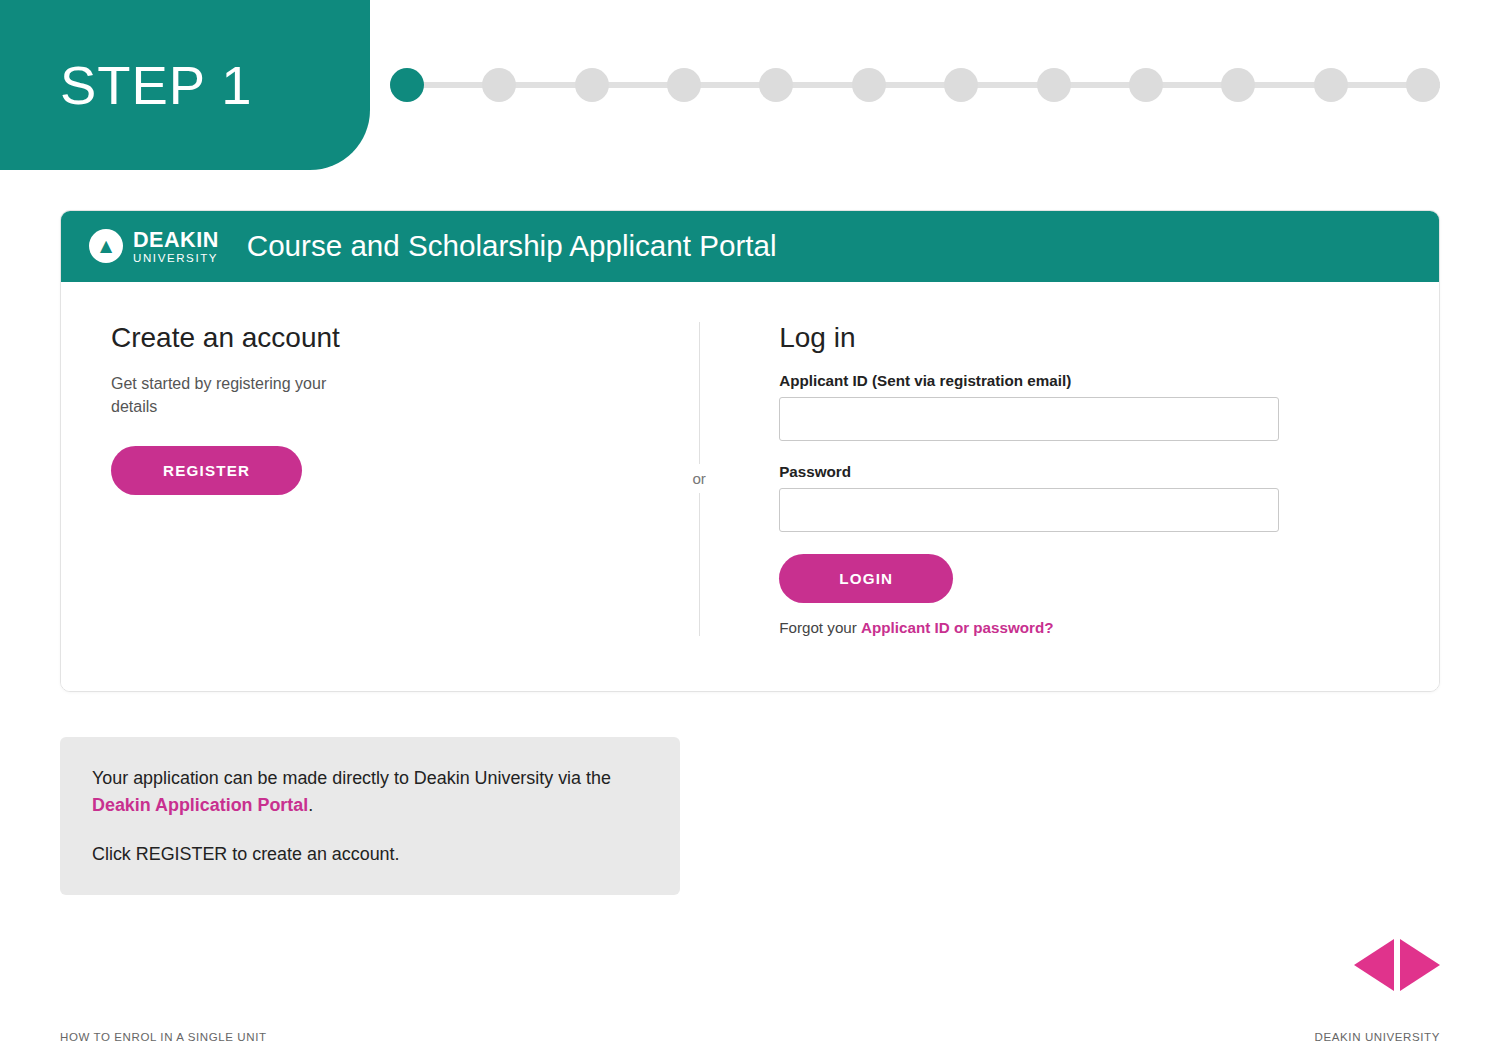STEP 1
▲
DEAKIN
UNIVERSITY
Course and Scholarship Applicant Portal
Create an account
Get started by registering your details
REGISTER
or
Log in
Applicant ID (Sent via registration email) Password LOGIN
Forgot your Applicant ID or password?
Your application can be made directly to Deakin University via the Deakin Application Portal.
Click REGISTER to create an account.
HOW TO ENROL IN A SINGLE UNIT DEAKIN UNIVERSITY